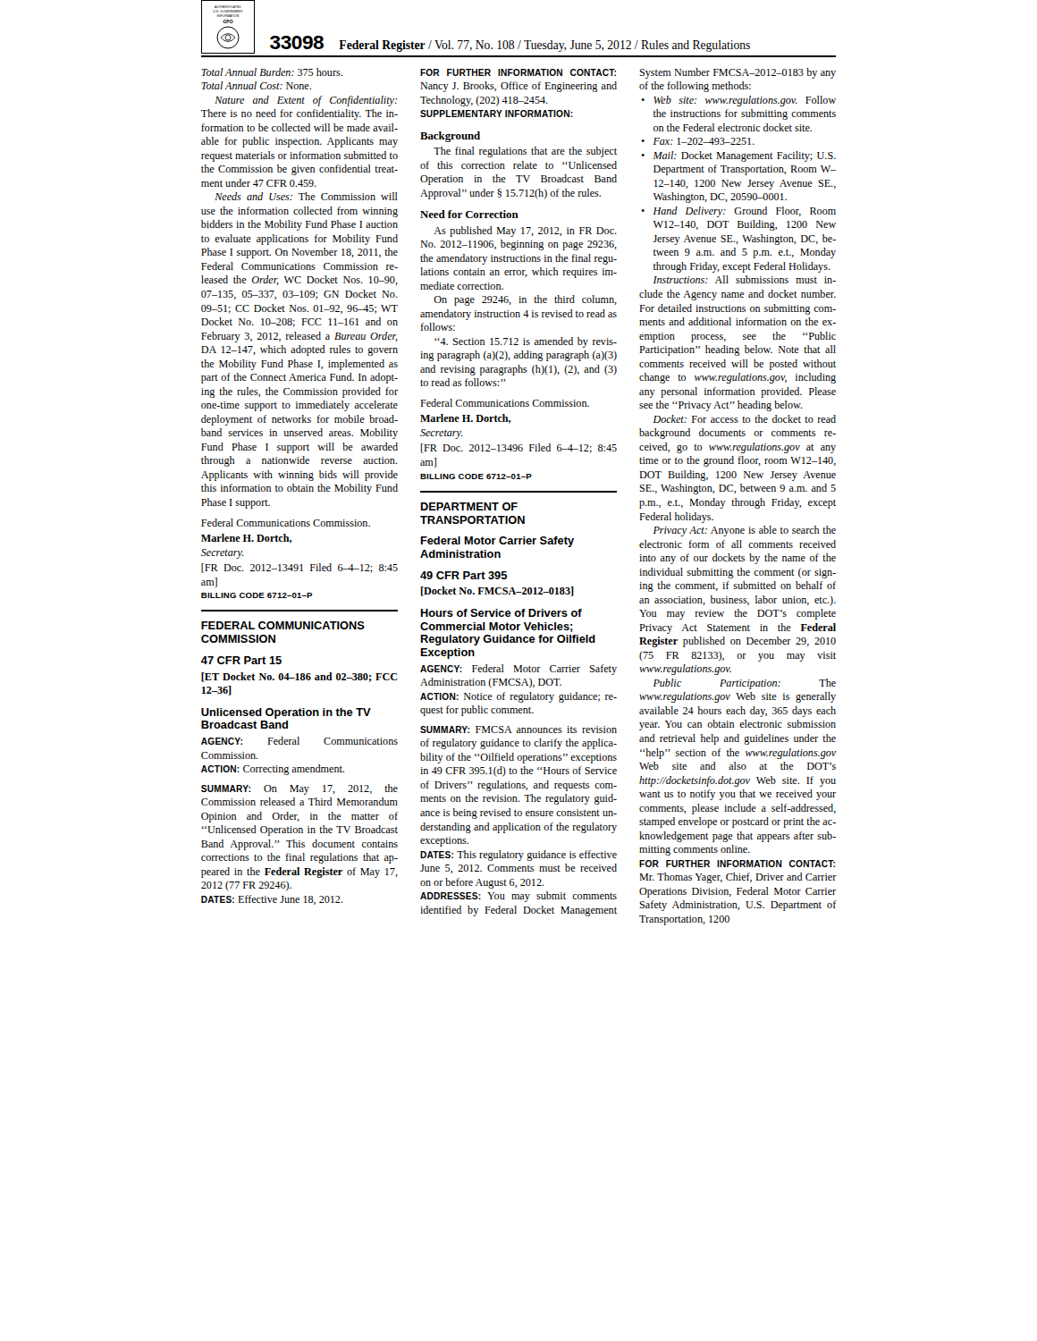AUTHENTICATED U.S. GOVERNMENT INFORMATION GPO
33098
Federal Register / Vol. 77, No. 108 / Tuesday, June 5, 2012 / Rules and Regulations
Total Annual Burden: 375 hours.
Total Annual Cost: None.
Nature and Extent of Confidentiality: There is no need for confidentiality. The information to be collected will be made available for public inspection. Applicants may request materials or information submitted to the Commission be given confidential treatment under 47 CFR 0.459.
Needs and Uses: The Commission will use the information collected from winning bidders in the Mobility Fund Phase I auction to evaluate applications for Mobility Fund Phase I support. On November 18, 2011, the Federal Communications Commission released the Order, WC Docket Nos. 10–90, 07–135, 05–337, 03–109; GN Docket No. 09–51; CC Docket Nos. 01–92, 96–45; WT Docket No. 10–208; FCC 11–161 and on February 3, 2012, released a Bureau Order, DA 12–147, which adopted rules to govern the Mobility Fund Phase I, implemented as part of the Connect America Fund. In adopting the rules, the Commission provided for one-time support to immediately accelerate deployment of networks for mobile broadband services in unserved areas. Mobility Fund Phase I support will be awarded through a nationwide reverse auction. Applicants with winning bids will provide this information to obtain the Mobility Fund Phase I support.
Federal Communications Commission.
Marlene H. Dortch,
Secretary.
[FR Doc. 2012–13491 Filed 6–4–12; 8:45 am]
BILLING CODE 6712–01–P
FEDERAL COMMUNICATIONS COMMISSION
47 CFR Part 15
[ET Docket No. 04–186 and 02–380; FCC 12–36]
Unlicensed Operation in the TV Broadcast Band
AGENCY: Federal Communications Commission.
ACTION: Correcting amendment.
SUMMARY: On May 17, 2012, the Commission released a Third Memorandum Opinion and Order, in the matter of ‘‘Unlicensed Operation in the TV Broadcast Band Approval.’’ This document contains corrections to the final regulations that appeared in the Federal Register of May 17, 2012 (77 FR 29246).
DATES: Effective June 18, 2012.
FOR FURTHER INFORMATION CONTACT: Nancy J. Brooks, Office of Engineering and Technology, (202) 418–2454.
SUPPLEMENTARY INFORMATION:
Background
The final regulations that are the subject of this correction relate to ‘‘Unlicensed Operation in the TV Broadcast Band Approval’’ under § 15.712(h) of the rules.
Need for Correction
As published May 17, 2012, in FR Doc. No. 2012–11906, beginning on page 29236, the amendatory instructions in the final regulations contain an error, which requires immediate correction.
On page 29246, in the third column, amendatory instruction 4 is revised to read as follows:
‘‘4. Section 15.712 is amended by revising paragraph (a)(2), adding paragraph (a)(3) and revising paragraphs (h)(1), (2), and (3) to read as follows:’’
Federal Communications Commission.
Marlene H. Dortch,
Secretary.
[FR Doc. 2012–13496 Filed 6–4–12; 8:45 am]
BILLING CODE 6712–01–P
DEPARTMENT OF TRANSPORTATION
Federal Motor Carrier Safety Administration
49 CFR Part 395
[Docket No. FMCSA–2012–0183]
Hours of Service of Drivers of Commercial Motor Vehicles; Regulatory Guidance for Oilfield Exception
AGENCY: Federal Motor Carrier Safety Administration (FMCSA), DOT.
ACTION: Notice of regulatory guidance; request for public comment.
SUMMARY: FMCSA announces its revision of regulatory guidance to clarify the applicability of the ‘‘Oilfield operations’’ exceptions in 49 CFR 395.1(d) to the ‘‘Hours of Service of Drivers’’ regulations, and requests comments on the revision. The regulatory guidance is being revised to ensure consistent understanding and application of the regulatory exceptions.
DATES: This regulatory guidance is effective June 5, 2012. Comments must be received on or before August 6, 2012.
ADDRESSES: You may submit comments identified by Federal Docket Management System Number FMCSA–2012–0183 by any of the following methods:
Web site: www.regulations.gov. Follow the instructions for submitting comments on the Federal electronic docket site.
Fax: 1–202–493–2251.
Mail: Docket Management Facility; U.S. Department of Transportation, Room W–12–140, 1200 New Jersey Avenue SE., Washington, DC, 20590–0001.
Hand Delivery: Ground Floor, Room W12–140, DOT Building, 1200 New Jersey Avenue SE., Washington, DC, between 9 a.m. and 5 p.m. e.t., Monday through Friday, except Federal Holidays.
Instructions: All submissions must include the Agency name and docket number. For detailed instructions on submitting comments and additional information on the exemption process, see the ‘‘Public Participation’’ heading below. Note that all comments received will be posted without change to www.regulations.gov, including any personal information provided. Please see the ‘‘Privacy Act’’ heading below.
Docket: For access to the docket to read background documents or comments received, go to www.regulations.gov at any time or to the ground floor, room W12–140, DOT Building, 1200 New Jersey Avenue SE., Washington, DC, between 9 a.m. and 5 p.m., e.t., Monday through Friday, except Federal holidays.
Privacy Act: Anyone is able to search the electronic form of all comments received into any of our dockets by the name of the individual submitting the comment (or signing the comment, if submitted on behalf of an association, business, labor union, etc.). You may review the DOT’s complete Privacy Act Statement in the Federal Register published on December 29, 2010 (75 FR 82133), or you may visit www.regulations.gov.
Public Participation: The www.regulations.gov Web site is generally available 24 hours each day, 365 days each year. You can obtain electronic submission and retrieval help and guidelines under the ‘‘help’’ section of the www.regulations.gov Web site and also at the DOT’s http://docketsinfo.dot.gov Web site. If you want us to notify you that we received your comments, please include a self-addressed, stamped envelope or postcard or print the acknowledgement page that appears after submitting comments online.
FOR FURTHER INFORMATION CONTACT: Mr. Thomas Yager, Chief, Driver and Carrier Operations Division, Federal Motor Carrier Safety Administration, U.S. Department of Transportation, 1200